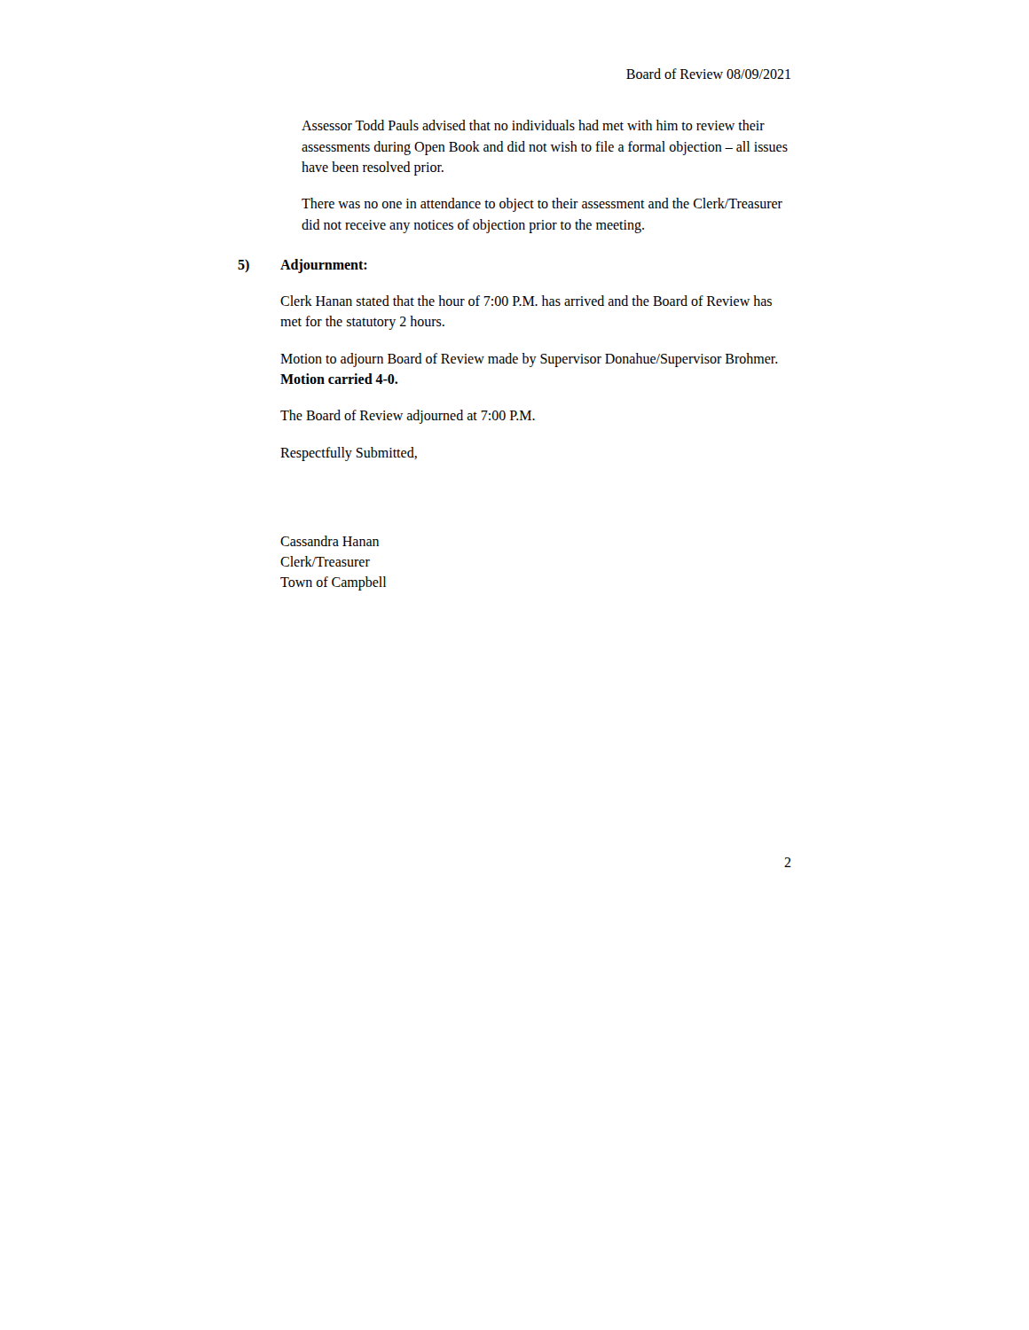Board of Review 08/09/2021
Assessor Todd Pauls advised that no individuals had met with him to review their assessments during Open Book and did not wish to file a formal objection – all issues have been resolved prior.
There was no one in attendance to object to their assessment and the Clerk/Treasurer did not receive any notices of objection prior to the meeting.
5) Adjournment:
Clerk Hanan stated that the hour of 7:00 P.M. has arrived and the Board of Review has met for the statutory 2 hours.
Motion to adjourn Board of Review made by Supervisor Donahue/Supervisor Brohmer. Motion carried 4-0.
The Board of Review adjourned at 7:00 P.M.
Respectfully Submitted,
Cassandra Hanan
Clerk/Treasurer
Town of Campbell
2